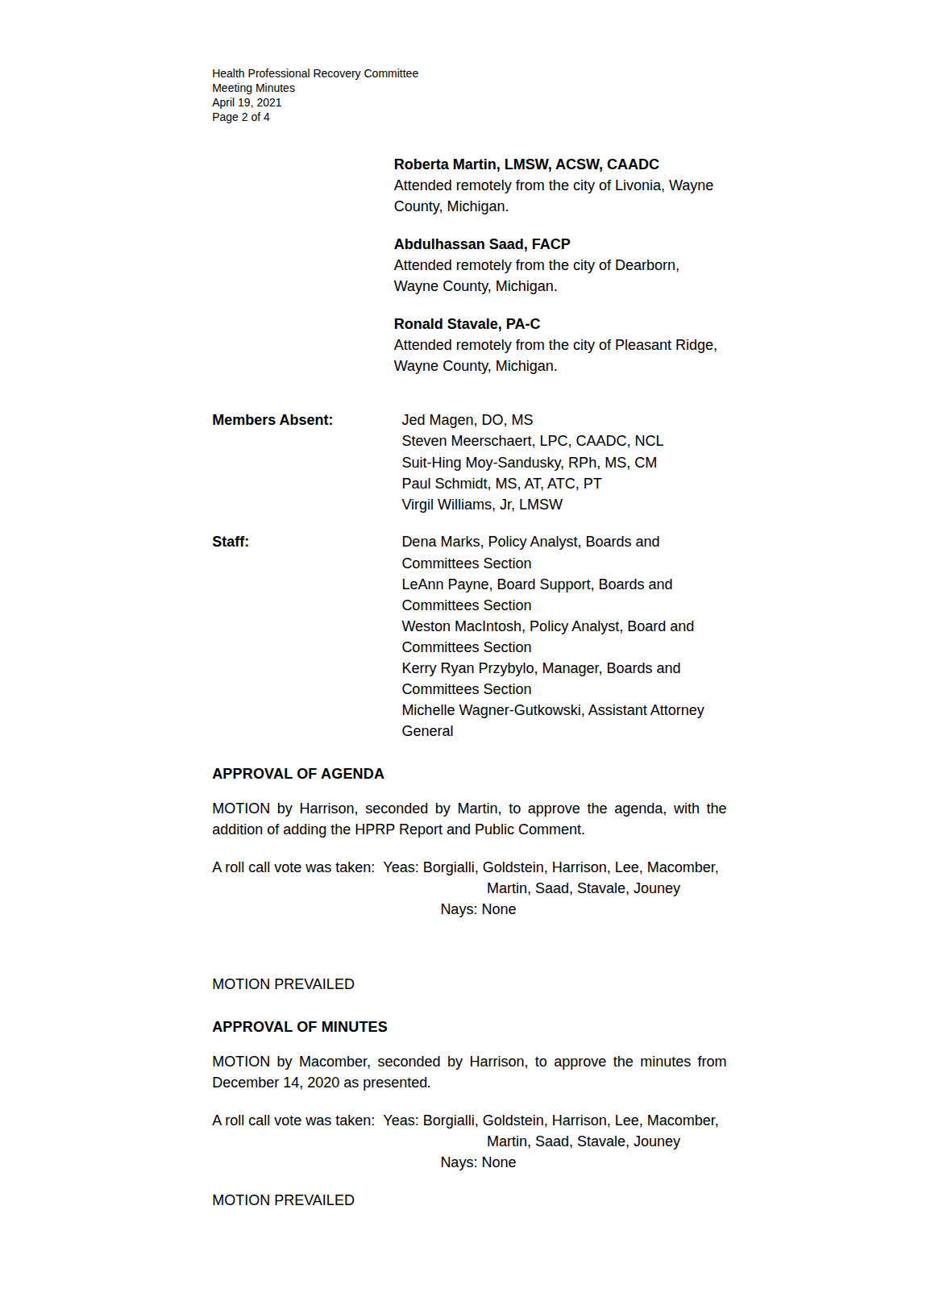Health Professional Recovery Committee
Meeting Minutes
April 19, 2021
Page 2 of 4
Roberta Martin, LMSW, ACSW, CAADC
Attended remotely from the city of Livonia, Wayne County, Michigan.
Abdulhassan Saad, FACP
Attended remotely from the city of Dearborn, Wayne County, Michigan.
Ronald Stavale, PA-C
Attended remotely from the city of Pleasant Ridge, Wayne County, Michigan.
| Members Absent: | Jed Magen, DO, MS Steven Meerschaert, LPC, CAADC, NCL Suit-Hing Moy-Sandusky, RPh, MS, CM Paul Schmidt, MS, AT, ATC, PT Virgil Williams, Jr, LMSW |
| Staff: | Dena Marks, Policy Analyst, Boards and Committees Section LeAnn Payne, Board Support, Boards and Committees Section Weston MacIntosh, Policy Analyst, Board and Committees Section Kerry Ryan Przybylo, Manager, Boards and Committees Section Michelle Wagner-Gutkowski, Assistant Attorney General |
APPROVAL OF AGENDA
MOTION by Harrison, seconded by Martin, to approve the agenda, with the addition of adding the HPRP Report and Public Comment.
A roll call vote was taken: Yeas: Borgialli, Goldstein, Harrison, Lee, Macomber, Martin, Saad, Stavale, Jouney Nays: None
MOTION PREVAILED
APPROVAL OF MINUTES
MOTION by Macomber, seconded by Harrison, to approve the minutes from December 14, 2020 as presented.
A roll call vote was taken: Yeas: Borgialli, Goldstein, Harrison, Lee, Macomber, Martin, Saad, Stavale, Jouney Nays: None
MOTION PREVAILED